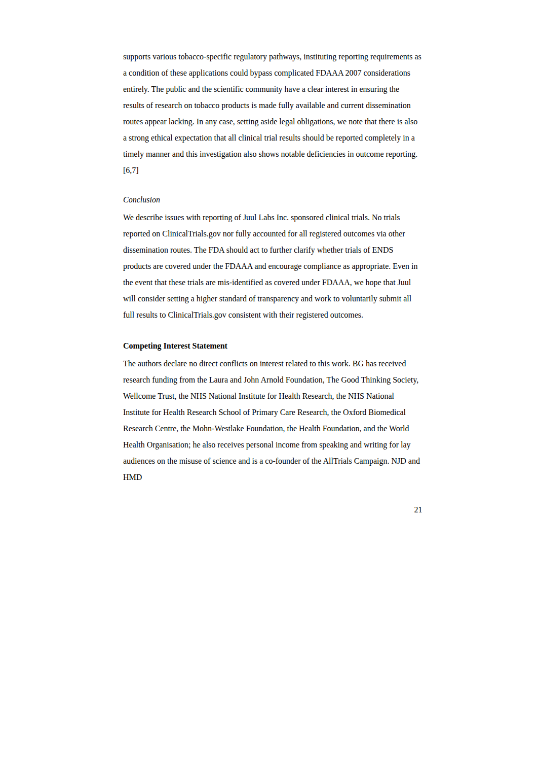supports various tobacco-specific regulatory pathways, instituting reporting requirements as a condition of these applications could bypass complicated FDAAA 2007 considerations entirely. The public and the scientific community have a clear interest in ensuring the results of research on tobacco products is made fully available and current dissemination routes appear lacking. In any case, setting aside legal obligations, we note that there is also a strong ethical expectation that all clinical trial results should be reported completely in a timely manner and this investigation also shows notable deficiencies in outcome reporting.[6,7]
Conclusion
We describe issues with reporting of Juul Labs Inc. sponsored clinical trials. No trials reported on ClinicalTrials.gov nor fully accounted for all registered outcomes via other dissemination routes. The FDA should act to further clarify whether trials of ENDS products are covered under the FDAAA and encourage compliance as appropriate. Even in the event that these trials are mis-identified as covered under FDAAA, we hope that Juul will consider setting a higher standard of transparency and work to voluntarily submit all full results to ClinicalTrials.gov consistent with their registered outcomes.
Competing Interest Statement
The authors declare no direct conflicts on interest related to this work. BG has received research funding from the Laura and John Arnold Foundation, The Good Thinking Society, Wellcome Trust, the NHS National Institute for Health Research, the NHS National Institute for Health Research School of Primary Care Research, the Oxford Biomedical Research Centre, the Mohn-Westlake Foundation, the Health Foundation, and the World Health Organisation; he also receives personal income from speaking and writing for lay audiences on the misuse of science and is a co-founder of the AllTrials Campaign. NJD and HMD
21